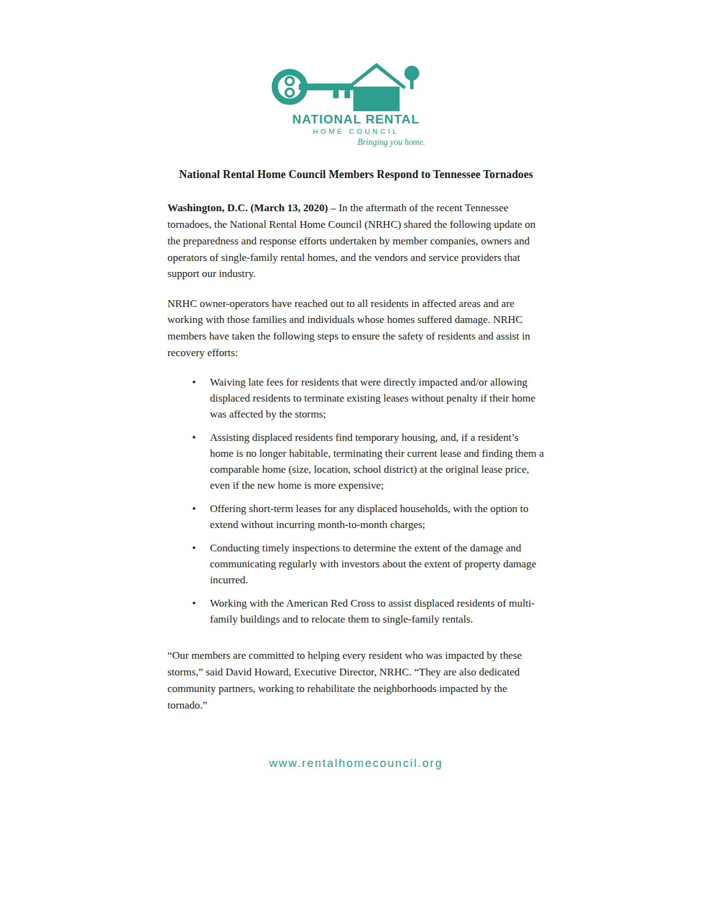NATIONAL RENTAL HOME COUNCIL Bringing you home.
National Rental Home Council Members Respond to Tennessee Tornadoes
Washington, D.C. (March 13, 2020) – In the aftermath of the recent Tennessee tornadoes, the National Rental Home Council (NRHC) shared the following update on the preparedness and response efforts undertaken by member companies, owners and operators of single-family rental homes, and the vendors and service providers that support our industry.
NRHC owner-operators have reached out to all residents in affected areas and are working with those families and individuals whose homes suffered damage. NRHC members have taken the following steps to ensure the safety of residents and assist in recovery efforts:
Waiving late fees for residents that were directly impacted and/or allowing displaced residents to terminate existing leases without penalty if their home was affected by the storms;
Assisting displaced residents find temporary housing, and, if a resident’s home is no longer habitable, terminating their current lease and finding them a comparable home (size, location, school district) at the original lease price, even if the new home is more expensive;
Offering short-term leases for any displaced households, with the option to extend without incurring month-to-month charges;
Conducting timely inspections to determine the extent of the damage and communicating regularly with investors about the extent of property damage incurred.
Working with the American Red Cross to assist displaced residents of multi-family buildings and to relocate them to single-family rentals.
“Our members are committed to helping every resident who was impacted by these storms,” said David Howard, Executive Director, NRHC. “They are also dedicated community partners, working to rehabilitate the neighborhoods impacted by the tornado.”
www.rentalhomecouncil.org